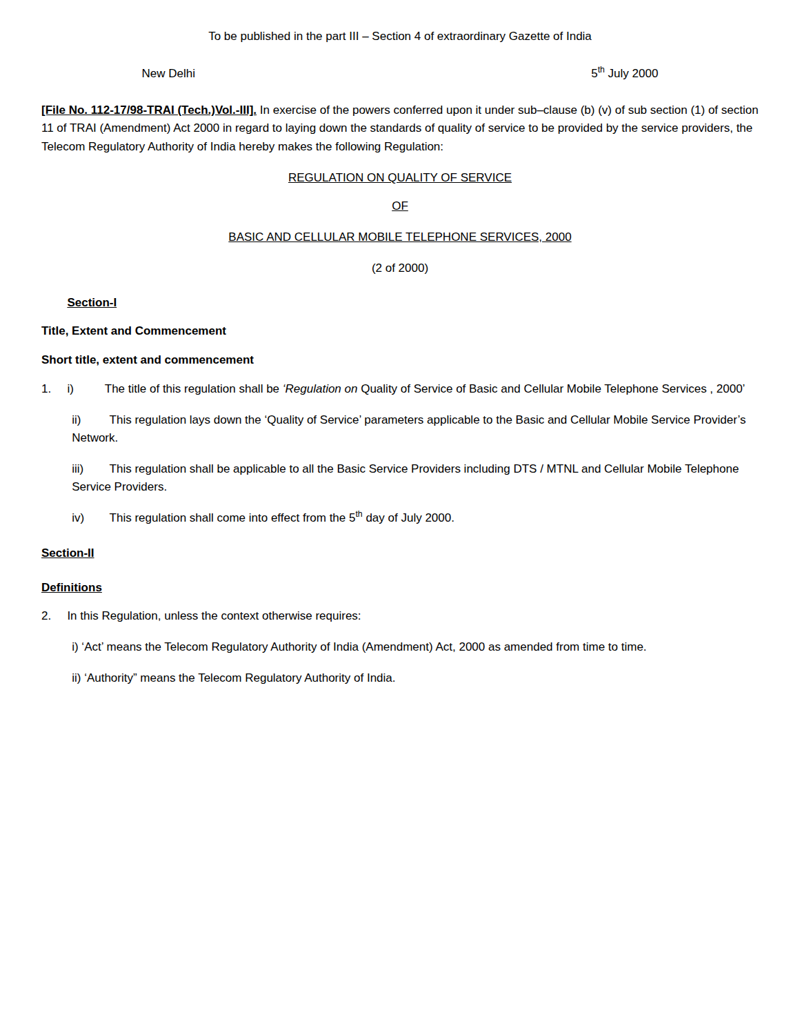To be published in the part III – Section 4 of extraordinary Gazette of India
New Delhi 5th July 2000
[File No. 112-17/98-TRAI (Tech.)Vol.-III]. In exercise of the powers conferred upon it under sub–clause (b) (v) of sub section (1) of section 11 of TRAI (Amendment) Act 2000 in regard to laying down the standards of quality of service to be provided by the service providers, the Telecom Regulatory Authority of India hereby makes the following Regulation:
REGULATION ON QUALITY OF SERVICE
OF
BASIC AND CELLULAR MOBILE TELEPHONE SERVICES, 2000
(2 of 2000)
Section-I
Title, Extent and Commencement
Short title, extent and commencement
1. i) The title of this regulation shall be ‘Regulation on Quality of Service of Basic and Cellular Mobile Telephone Services , 2000’
ii) This regulation lays down the ‘Quality of Service’ parameters applicable to the Basic and Cellular Mobile Service Provider’s Network.
iii) This regulation shall be applicable to all the Basic Service Providers including DTS / MTNL and Cellular Mobile Telephone Service Providers.
iv) This regulation shall come into effect from the 5th day of July 2000.
Section-II
Definitions
2. In this Regulation, unless the context otherwise requires:
i) ‘Act’ means the Telecom Regulatory Authority of India (Amendment) Act, 2000 as amended from time to time.
ii) ‘Authority” means the Telecom Regulatory Authority of India.